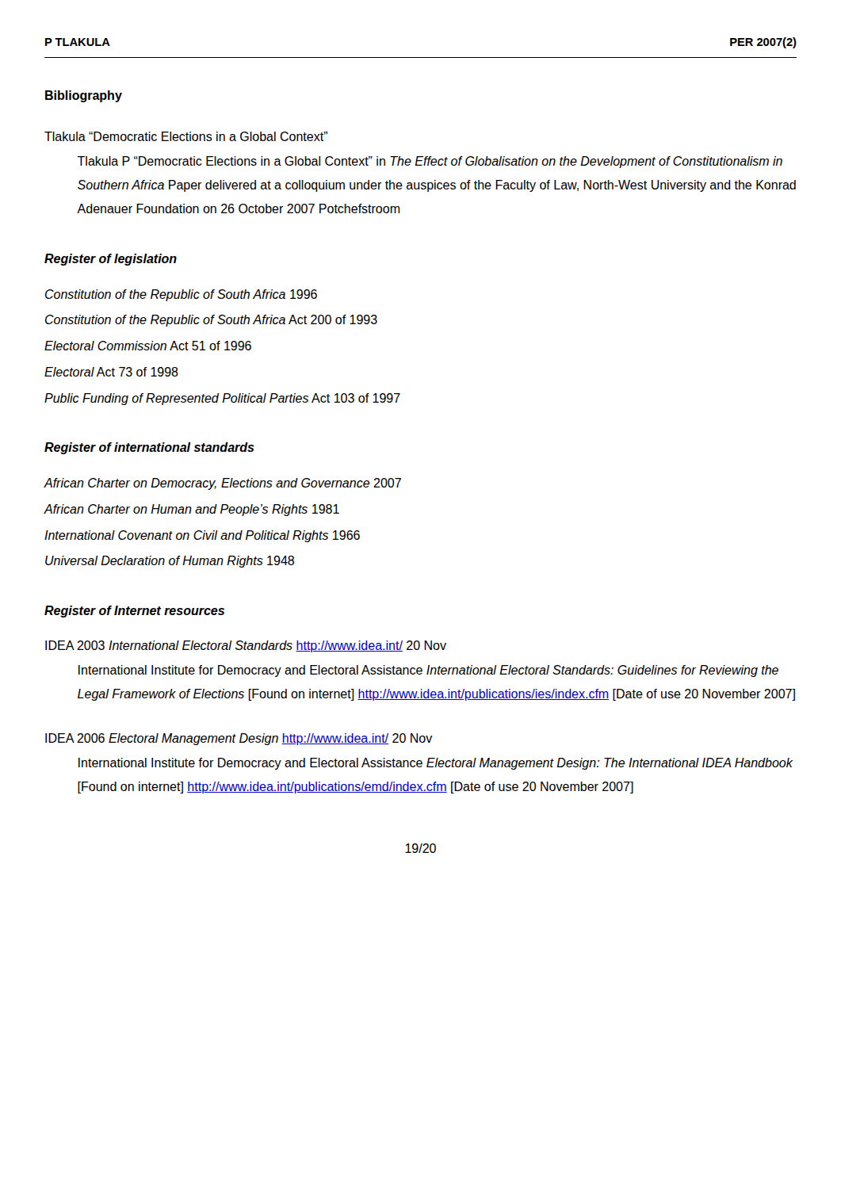P TLAKULA PER 2007(2)
Bibliography
Tlakula “Democratic Elections in a Global Context”
Tlakula P “Democratic Elections in a Global Context” in The Effect of Globalisation on the Development of Constitutionalism in Southern Africa Paper delivered at a colloquium under the auspices of the Faculty of Law, North-West University and the Konrad Adenauer Foundation on 26 October 2007 Potchefstroom
Register of legislation
Constitution of the Republic of South Africa 1996
Constitution of the Republic of South Africa Act 200 of 1993
Electoral Commission Act 51 of 1996
Electoral Act 73 of 1998
Public Funding of Represented Political Parties Act 103 of 1997
Register of international standards
African Charter on Democracy, Elections and Governance 2007
African Charter on Human and People’s Rights 1981
International Covenant on Civil and Political Rights 1966
Universal Declaration of Human Rights 1948
Register of Internet resources
IDEA 2003 International Electoral Standards http://www.idea.int/ 20 Nov
International Institute for Democracy and Electoral Assistance International Electoral Standards: Guidelines for Reviewing the Legal Framework of Elections [Found on internet] http://www.idea.int/publications/ies/index.cfm [Date of use 20 November 2007]
IDEA 2006 Electoral Management Design http://www.idea.int/ 20 Nov
International Institute for Democracy and Electoral Assistance Electoral Management Design: The International IDEA Handbook [Found on internet] http://www.idea.int/publications/emd/index.cfm [Date of use 20 November 2007]
19/20